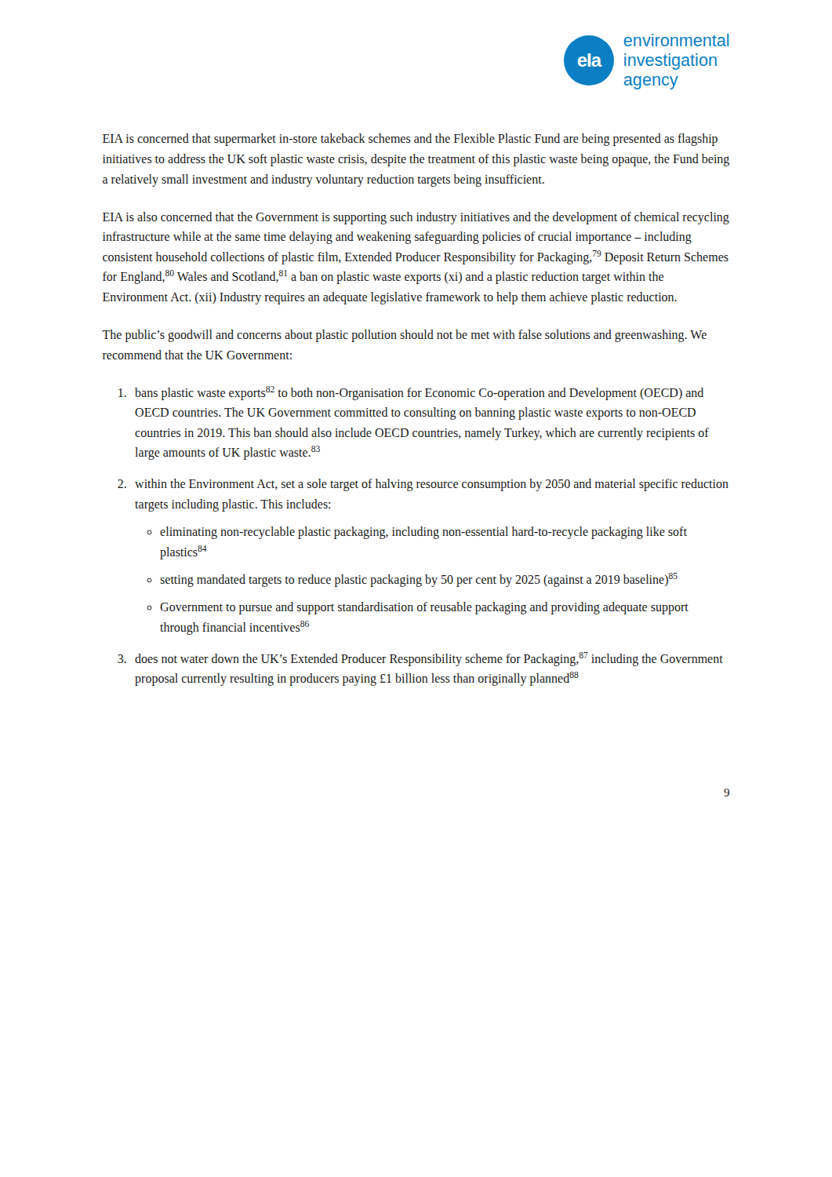eIa
environmental
investigation
agency
EIA is concerned that supermarket in-store takeback schemes and the Flexible Plastic Fund are being presented as flagship initiatives to address the UK soft plastic waste crisis, despite the treatment of this plastic waste being opaque, the Fund being a relatively small investment and industry voluntary reduction targets being insufficient.
EIA is also concerned that the Government is supporting such industry initiatives and the development of chemical recycling infrastructure while at the same time delaying and weakening safeguarding policies of crucial importance – including consistent household collections of plastic film, Extended Producer Responsibility for Packaging,79 Deposit Return Schemes for England,80 Wales and Scotland,81 a ban on plastic waste exports (xi) and a plastic reduction target within the Environment Act. (xii) Industry requires an adequate legislative framework to help them achieve plastic reduction.
The public’s goodwill and concerns about plastic pollution should not be met with false solutions and greenwashing. We recommend that the UK Government:
bans plastic waste exports82 to both non-Organisation for Economic Co-operation and Development (OECD) and OECD countries. The UK Government committed to consulting on banning plastic waste exports to non-OECD countries in 2019. This ban should also include OECD countries, namely Turkey, which are currently recipients of large amounts of UK plastic waste.83
within the Environment Act, set a sole target of halving resource consumption by 2050 and material specific reduction targets including plastic. This includes:
eliminating non-recyclable plastic packaging, including non-essential hard-to-recycle packaging like soft plastics84
setting mandated targets to reduce plastic packaging by 50 per cent by 2025 (against a 2019 baseline)85
Government to pursue and support standardisation of reusable packaging and providing adequate support through financial incentives86
does not water down the UK’s Extended Producer Responsibility scheme for Packaging,87 including the Government proposal currently resulting in producers paying £1 billion less than originally planned88
9